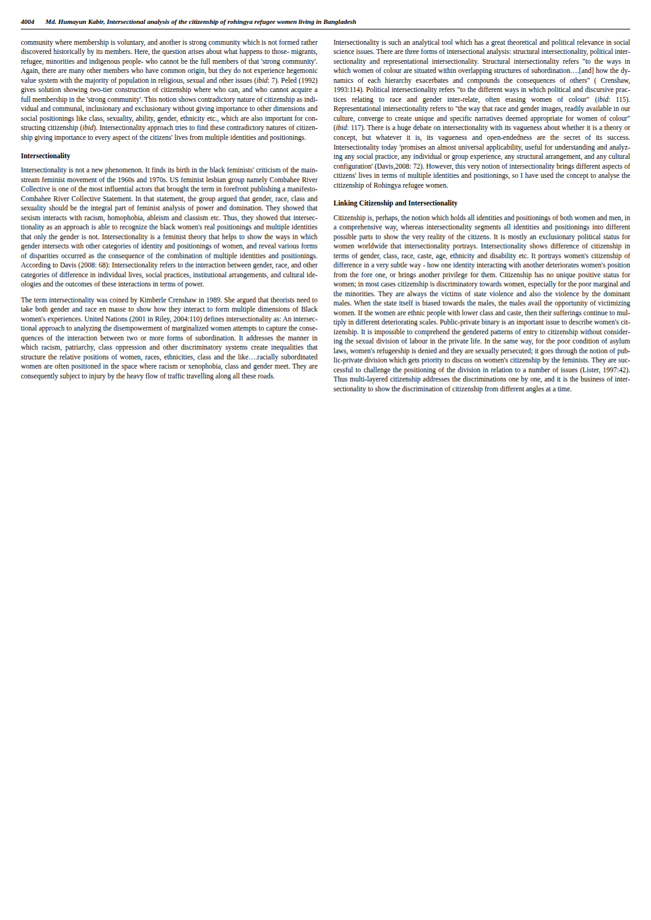4004 Md. Humayun Kabir, Intersectional analysis of the citizenship of rohingya refugee women living in Bangladesh
community where membership is voluntary, and another is strong community which is not formed rather discovered historically by its members. Here, the question arises about what happens to those- migrants, refugee, minorities and indigenous people- who cannot be the full members of that 'strong community'. Again, there are many other members who have common origin, but they do not experience hegemonic value system with the majority of population in religious, sexual and other issues (ibid: 7). Peled (1992) gives solution showing two-tier construction of citizenship where who can, and who cannot acquire a full membership in the 'strong community'. This notion shows contradictory nature of citizenship as individual and communal, inclusionary and exclusionary without giving importance to other dimensions and social positionings like class, sexuality, ability, gender, ethnicity etc., which are also important for constructing citizenship (ibid). Intersectionality approach tries to find these contradictory natures of citizenship giving importance to every aspect of the citizens' lives from multiple identities and positionings.
Intersectionality
Intersectionality is not a new phenomenon. It finds its birth in the black feminists' criticism of the mainstream feminist movement of the 1960s and 1970s. US feminist lesbian group namely Combahee River Collective is one of the most influential actors that brought the term in forefront publishing a manifesto-Combahee River Collective Statement. In that statement, the group argued that gender, race, class and sexuality should be the integral part of feminist analysis of power and domination. They showed that sexism interacts with racism, homophobia, ableism and classism etc. Thus, they showed that intersectionality as an approach is able to recognize the black women's real positionings and multiple identities that only the gender is not. Intersectionality is a feminist theory that helps to show the ways in which gender intersects with other categories of identity and positionings of women, and reveal various forms of disparities occurred as the consequence of the combination of multiple identities and positionings. According to Davis (2008: 68): Intersectionality refers to the interaction between gender, race, and other categories of difference in individual lives, social practices, institutional arrangements, and cultural ideologies and the outcomes of these interactions in terms of power.
The term intersectionality was coined by Kimberle Crenshaw in 1989. She argued that theorists need to take both gender and race en masse to show how they interact to form multiple dimensions of Black women's experiences. United Nations (2001 in Riley, 2004:110) defines intersectionality as: An intersectional approach to analyzing the disempowerment of marginalized women attempts to capture the consequences of the interaction between two or more forms of subordination. It addresses the manner in which racism, patriarchy, class oppression and other discriminatory systems create inequalities that structure the relative positions of women, races, ethnicities, class and the like….racially subordinated women are often positioned in the space where racism or xenophobia, class and gender meet. They are consequently subject to injury by the heavy flow of traffic travelling along all these roads.
Intersectionality is such an analytical tool which has a great theoretical and political relevance in social science issues. There are three forms of intersectional analysis: structural intersectionality, political intersectionality and representational intersectionality. Structural intersectionality refers "to the ways in which women of colour are situated within overlapping structures of subordination….[and] how the dynamics of each hierarchy exacerbates and compounds the consequences of others" ( Crenshaw, 1993:114). Political intersectionality refers "to the different ways in which political and discursive practices relating to race and gender inter-relate, often erasing women of colour" (ibid: 115). Representational intersectionality refers to "the way that race and gender images, readily available in our culture, converge to create unique and specific narratives deemed appropriate for women of colour" (ibid: 117). There is a huge debate on intersectionality with its vagueness about whether it is a theory or concept, but whatever it is, its vagueness and open-endedness are the secret of its success. Intersectionality today 'promises an almost universal applicability, useful for understanding and analyzing any social practice, any individual or group experience, any structural arrangement, and any cultural configuration' (Davis,2008: 72). However, this very notion of intersectionality brings different aspects of citizens' lives in terms of multiple identities and positionings, so I have used the concept to analyse the citizenship of Rohingya refugee women.
Linking Citizenship and Intersectionality
Citizenship is, perhaps, the notion which holds all identities and positionings of both women and men, in a comprehensive way, whereas intersectionality segments all identities and positionings into different possible parts to show the very reality of the citizens. It is mostly an exclusionary political status for women worldwide that intersectionality portrays. Intersectionality shows difference of citizenship in terms of gender, class, race, caste, age, ethnicity and disability etc. It portrays women's citizenship of difference in a very subtle way - how one identity interacting with another deteriorates women's position from the fore one, or brings another privilege for them. Citizenship has no unique positive status for women; in most cases citizenship is discriminatory towards women, especially for the poor marginal and the minorities. They are always the victims of state violence and also the violence by the dominant males. When the state itself is biased towards the males, the males avail the opportunity of victimizing women. If the women are ethnic people with lower class and caste, then their sufferings continue to multiply in different deteriorating scales. Public-private binary is an important issue to describe women's citizenship. It is impossible to comprehend the gendered patterns of entry to citizenship without considering the sexual division of labour in the private life. In the same way, for the poor condition of asylum laws, women's refugeeship is denied and they are sexually persecuted; it goes through the notion of public-private division which gets priority to discuss on women's citizenship by the feminists. They are successful to challenge the positioning of the division in relation to a number of issues (Lister, 1997:42). Thus multi-layered citizenship addresses the discriminations one by one, and it is the business of intersectionality to show the discrimination of citizenship from different angles at a time.